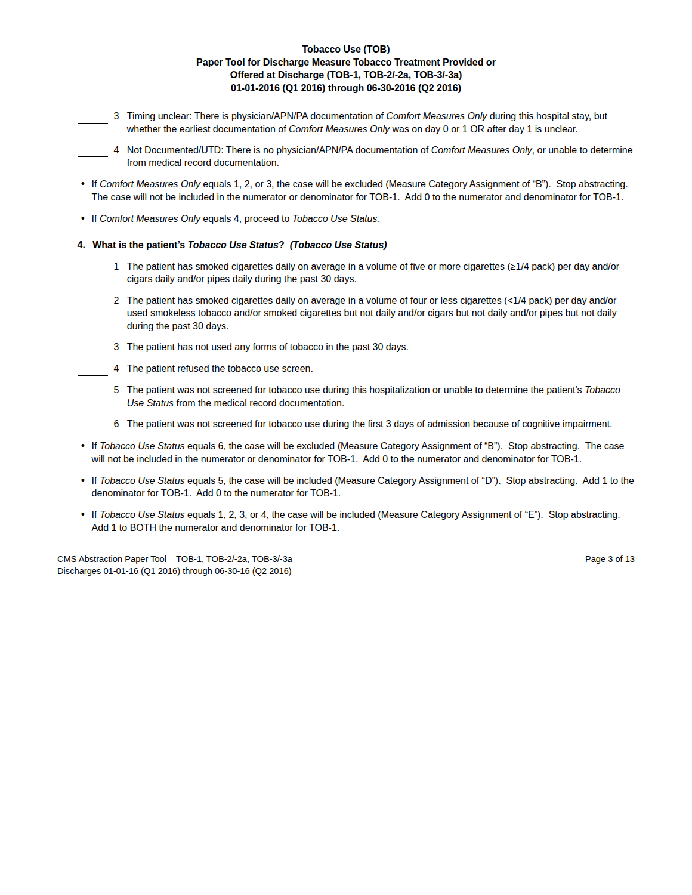Tobacco Use (TOB) Paper Tool for Discharge Measure Tobacco Treatment Provided or Offered at Discharge (TOB-1, TOB-2/-2a, TOB-3/-3a) 01-01-2016 (Q1 2016) through 06-30-2016 (Q2 2016)
3 Timing unclear: There is physician/APN/PA documentation of Comfort Measures Only during this hospital stay, but whether the earliest documentation of Comfort Measures Only was on day 0 or 1 OR after day 1 is unclear.
4 Not Documented/UTD: There is no physician/APN/PA documentation of Comfort Measures Only, or unable to determine from medical record documentation.
If Comfort Measures Only equals 1, 2, or 3, the case will be excluded (Measure Category Assignment of “B”). Stop abstracting. The case will not be included in the numerator or denominator for TOB-1. Add 0 to the numerator and denominator for TOB-1.
If Comfort Measures Only equals 4, proceed to Tobacco Use Status.
4. What is the patient’s Tobacco Use Status? (Tobacco Use Status)
1 The patient has smoked cigarettes daily on average in a volume of five or more cigarettes (≥1/4 pack) per day and/or cigars daily and/or pipes daily during the past 30 days.
2 The patient has smoked cigarettes daily on average in a volume of four or less cigarettes (<1/4 pack) per day and/or used smokeless tobacco and/or smoked cigarettes but not daily and/or cigars but not daily and/or pipes but not daily during the past 30 days.
3 The patient has not used any forms of tobacco in the past 30 days.
4 The patient refused the tobacco use screen.
5 The patient was not screened for tobacco use during this hospitalization or unable to determine the patient’s Tobacco Use Status from the medical record documentation.
6 The patient was not screened for tobacco use during the first 3 days of admission because of cognitive impairment.
If Tobacco Use Status equals 6, the case will be excluded (Measure Category Assignment of “B”). Stop abstracting. The case will not be included in the numerator or denominator for TOB-1. Add 0 to the numerator and denominator for TOB-1.
If Tobacco Use Status equals 5, the case will be included (Measure Category Assignment of “D”). Stop abstracting. Add 1 to the denominator for TOB-1. Add 0 to the numerator for TOB-1.
If Tobacco Use Status equals 1, 2, 3, or 4, the case will be included (Measure Category Assignment of “E”). Stop abstracting. Add 1 to BOTH the numerator and denominator for TOB-1.
CMS Abstraction Paper Tool – TOB-1, TOB-2/-2a, TOB-3/-3a
Discharges 01-01-16 (Q1 2016) through 06-30-16 (Q2 2016)
Page 3 of 13